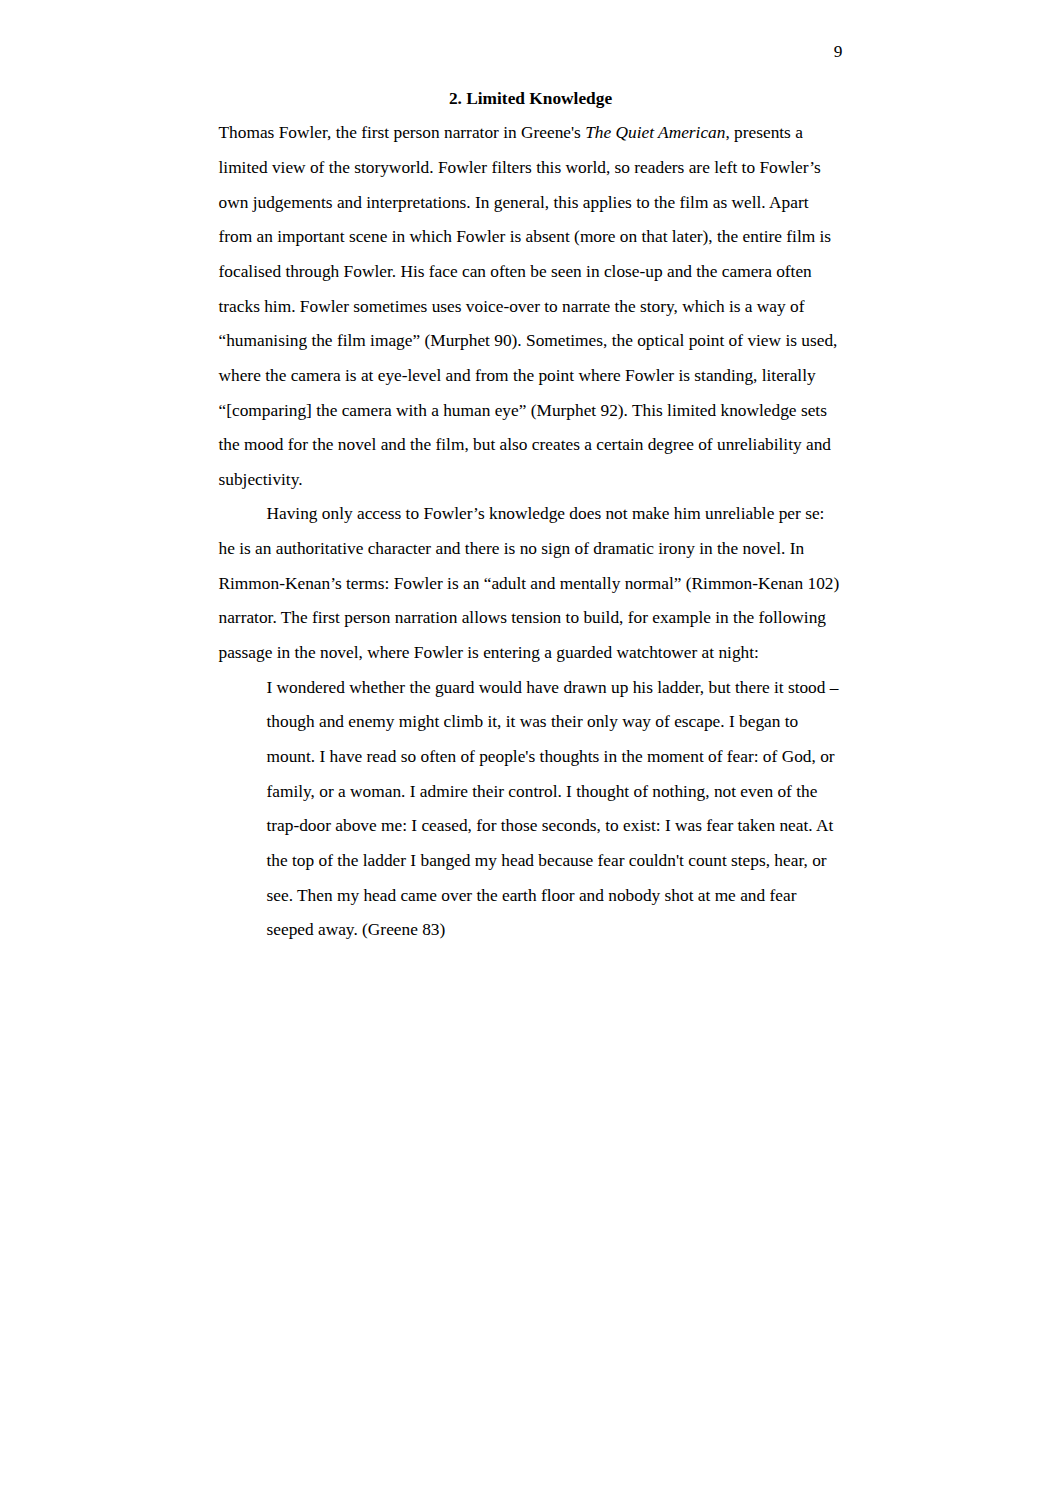9
2. Limited Knowledge
Thomas Fowler, the first person narrator in Greene's The Quiet American, presents a limited view of the storyworld. Fowler filters this world, so readers are left to Fowler’s own judgements and interpretations. In general, this applies to the film as well. Apart from an important scene in which Fowler is absent (more on that later), the entire film is focalised through Fowler. His face can often be seen in close-up and the camera often tracks him. Fowler sometimes uses voice-over to narrate the story, which is a way of “humanising the film image” (Murphet 90). Sometimes, the optical point of view is used, where the camera is at eye-level and from the point where Fowler is standing, literally “[comparing] the camera with a human eye” (Murphet 92). This limited knowledge sets the mood for the novel and the film, but also creates a certain degree of unreliability and subjectivity.
Having only access to Fowler’s knowledge does not make him unreliable per se: he is an authoritative character and there is no sign of dramatic irony in the novel. In Rimmon-Kenan’s terms: Fowler is an “adult and mentally normal” (Rimmon-Kenan 102) narrator. The first person narration allows tension to build, for example in the following passage in the novel, where Fowler is entering a guarded watchtower at night:
I wondered whether the guard would have drawn up his ladder, but there it stood – though and enemy might climb it, it was their only way of escape. I began to mount. I have read so often of people's thoughts in the moment of fear: of God, or family, or a woman. I admire their control. I thought of nothing, not even of the trap-door above me: I ceased, for those seconds, to exist: I was fear taken neat. At the top of the ladder I banged my head because fear couldn't count steps, hear, or see. Then my head came over the earth floor and nobody shot at me and fear seeped away. (Greene 83)